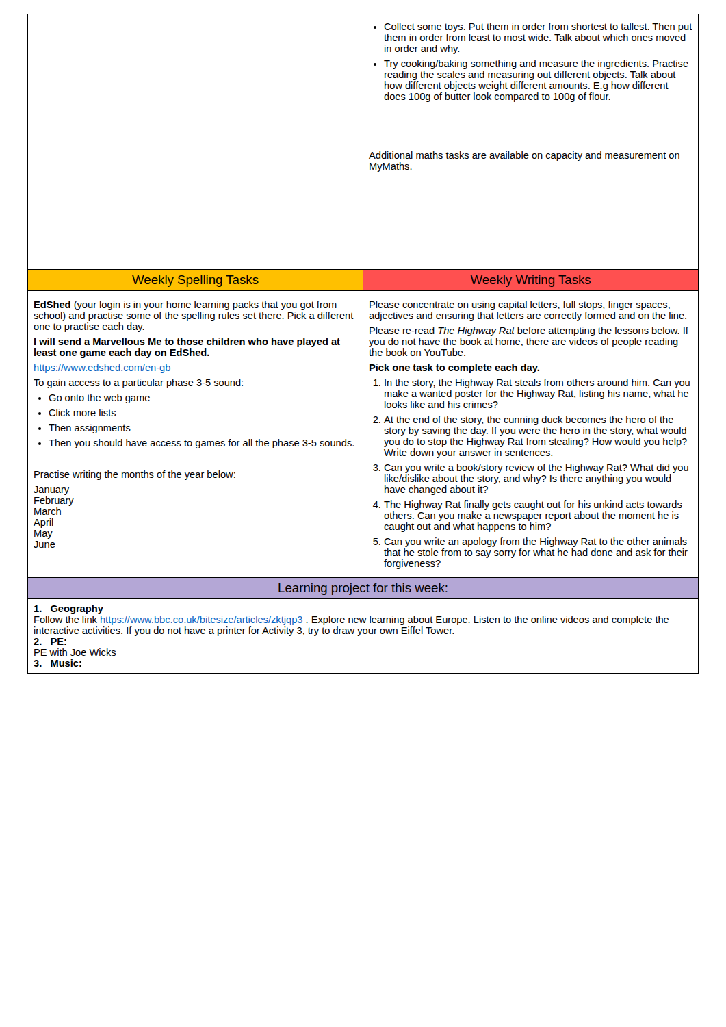| | Collect some toys. Put them in order from shortest to tallest. Then put them in order from least to most wide. Talk about which ones moved in order and why. Try cooking/baking something and measure the ingredients. Practise reading the scales and measuring out different objects. Talk about how different objects weight different amounts. E.g how different does 100g of butter look compared to 100g of flour. Additional maths tasks are available on capacity and measurement on MyMaths. |
| Weekly Spelling Tasks | Weekly Writing Tasks |
| EdShed (your login is in your home learning packs that you got from school) and practise some of the spelling rules set there. Pick a different one to practise each day. I will send a Marvellous Me to those children who have played at least one game each day on EdShed. https://www.edshed.com/en-gb To gain access to a particular phase 3-5 sound: Go onto the web game Click more lists Then assignments Then you should have access to games for all the phase 3-5 sounds. Practise writing the months of the year below: January February March April May June | Please concentrate on using capital letters, full stops, finger spaces, adjectives and ensuring that letters are correctly formed and on the line. Please re-read The Highway Rat before attempting the lessons below. If you do not have the book at home, there are videos of people reading the book on YouTube. Pick one task to complete each day. In the story, the Highway Rat steals from others around him. Can you make a wanted poster for the Highway Rat, listing his name, what he looks like and his crimes? At the end of the story, the cunning duck becomes the hero of the story by saving the day. If you were the hero in the story, what would you do to stop the Highway Rat from stealing? How would you help? Write down your answer in sentences. Can you write a book/story review of the Highway Rat? What did you like/dislike about the story, and why? Is there anything you would have changed about it? The Highway Rat finally gets caught out for his unkind acts towards others. Can you make a newspaper report about the moment he is caught out and what happens to him? Can you write an apology from the Highway Rat to the other animals that he stole from to say sorry for what he had done and ask for their forgiveness? |
| Learning project for this week: |
| 1. Geography Follow the link https://www.bbc.co.uk/bitesize/articles/zktjqp3 . Explore new learning about Europe. Listen to the online videos and complete the interactive activities. If you do not have a printer for Activity 3, try to draw your own Eiffel Tower. 2. PE: PE with Joe Wicks 3. Music: |